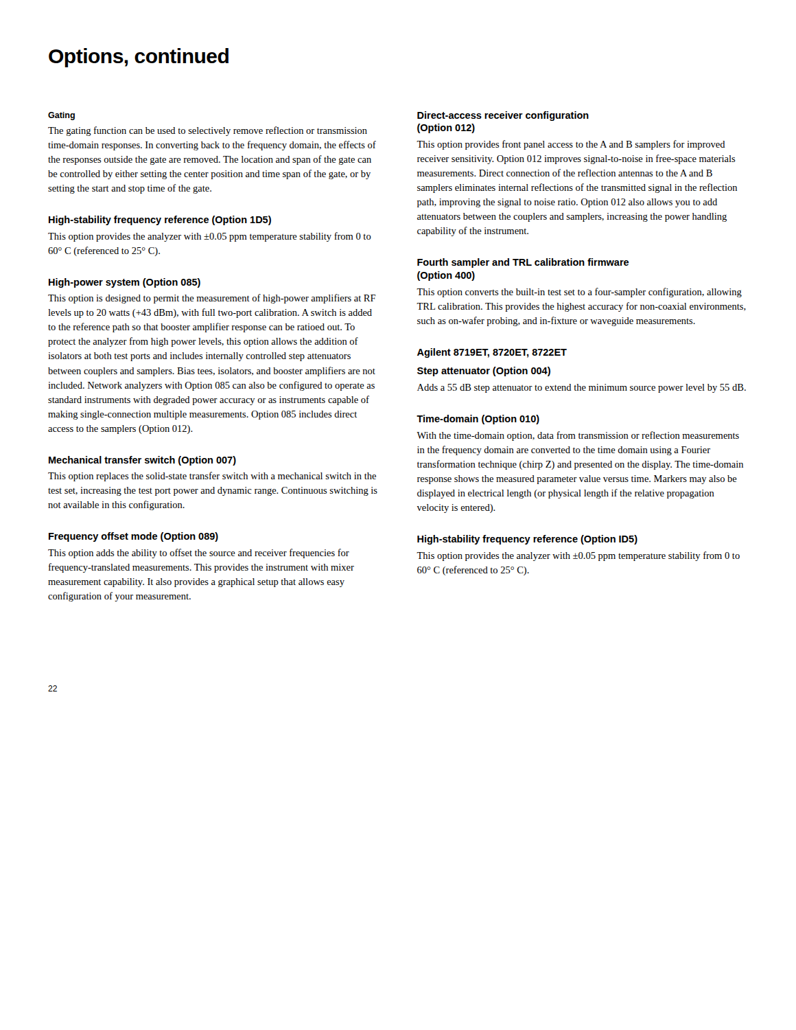Options, continued
Gating
The gating function can be used to selectively remove reflection or transmission time-domain responses. In converting back to the frequency domain, the effects of the responses outside the gate are removed. The location and span of the gate can be controlled by either setting the center position and time span of the gate, or by setting the start and stop time of the gate.
High-stability frequency reference (Option 1D5)
This option provides the analyzer with ±0.05 ppm temperature stability from 0 to 60° C (referenced to 25° C).
High-power system (Option 085)
This option is designed to permit the measurement of high-power amplifiers at RF levels up to 20 watts (+43 dBm), with full two-port calibration. A switch is added to the reference path so that booster amplifier response can be ratioed out. To protect the analyzer from high power levels, this option allows the addition of isolators at both test ports and includes internally controlled step attenuators between couplers and samplers. Bias tees, isolators, and booster amplifiers are not included. Network analyzers with Option 085 can also be configured to operate as standard instruments with degraded power accuracy or as instruments capable of making single-connection multiple measurements. Option 085 includes direct access to the samplers (Option 012).
Mechanical transfer switch (Option 007)
This option replaces the solid-state transfer switch with a mechanical switch in the test set, increasing the test port power and dynamic range. Continuous switching is not available in this configuration.
Frequency offset mode (Option 089)
This option adds the ability to offset the source and receiver frequencies for frequency-translated measurements. This provides the instrument with mixer measurement capability. It also provides a graphical setup that allows easy configuration of your measurement.
Direct-access receiver configuration
(Option 012)
This option provides front panel access to the A and B samplers for improved receiver sensitivity. Option 012 improves signal-to-noise in free-space materials measurements. Direct connection of the reflection antennas to the A and B samplers eliminates internal reflections of the transmitted signal in the reflection path, improving the signal to noise ratio. Option 012 also allows you to add attenuators between the couplers and samplers, increasing the power handling capability of the instrument.
Fourth sampler and TRL calibration firmware
(Option 400)
This option converts the built-in test set to a four-sampler configuration, allowing TRL calibration. This provides the highest accuracy for non-coaxial environments, such as on-wafer probing, and in-fixture or waveguide measurements.
Agilent 8719ET, 8720ET, 8722ET
Step attenuator (Option 004)
Adds a 55 dB step attenuator to extend the minimum source power level by 55 dB.
Time-domain (Option 010)
With the time-domain option, data from transmission or reflection measurements in the frequency domain are converted to the time domain using a Fourier transformation technique (chirp Z) and presented on the display. The time-domain response shows the measured parameter value versus time. Markers may also be displayed in electrical length (or physical length if the relative propagation velocity is entered).
High-stability frequency reference (Option ID5)
This option provides the analyzer with ±0.05 ppm temperature stability from 0 to 60° C (referenced to 25° C).
22